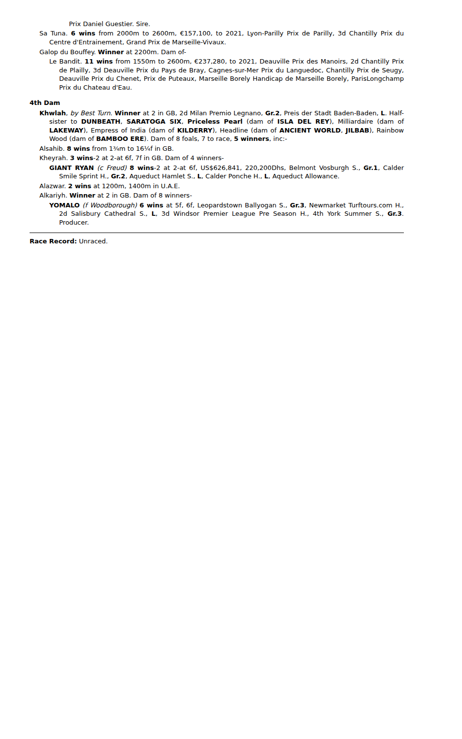Prix Daniel Guestier. Sire.
Sa Tuna. 6 wins from 2000m to 2600m, €157,100, to 2021, Lyon-Parilly Prix de Parilly, 3d Chantilly Prix du Centre d'Entrainement, Grand Prix de Marseille-Vivaux.
Galop du Bouffey. Winner at 2200m. Dam of-
Le Bandit. 11 wins from 1550m to 2600m, €237,280, to 2021, Deauville Prix des Manoirs, 2d Chantilly Prix de Plailly, 3d Deauville Prix du Pays de Bray, Cagnes-sur-Mer Prix du Languedoc, Chantilly Prix de Seugy, Deauville Prix du Chenet, Prix de Puteaux, Marseille Borely Handicap de Marseille Borely, ParisLongchamp Prix du Chateau d'Eau.
4th Dam
Khwlah, by Best Turn. Winner at 2 in GB, 2d Milan Premio Legnano, Gr.2, Preis der Stadt Baden-Baden, L. Half-sister to DUNBEATH, SARATOGA SIX, Priceless Pearl (dam of ISLA DEL REY), Milliardaire (dam of LAKEWAY), Empress of India (dam of KILDERRY), Headline (dam of ANCIENT WORLD, JILBAB), Rainbow Wood (dam of BAMBOO ERE). Dam of 8 foals, 7 to race, 5 winners, inc:-
Alsahib. 8 wins from 1¾m to 16¼f in GB.
Kheyrah. 3 wins-2 at 2-at 6f, 7f in GB. Dam of 4 winners-
GIANT RYAN (c Freud) 8 wins-2 at 2-at 6f, US$626,841, 220,200Dhs, Belmont Vosburgh S., Gr.1, Calder Smile Sprint H., Gr.2, Aqueduct Hamlet S., L, Calder Ponche H., L, Aqueduct Allowance.
Alazwar. 2 wins at 1200m, 1400m in U.A.E.
Alkariyh. Winner at 2 in GB. Dam of 8 winners-
YOMALO (f Woodborough) 6 wins at 5f, 6f, Leopardstown Ballyogan S., Gr.3, Newmarket Turftours.com H., 2d Salisbury Cathedral S., L, 3d Windsor Premier League Pre Season H., 4th York Summer S., Gr.3. Producer.
Race Record: Unraced.